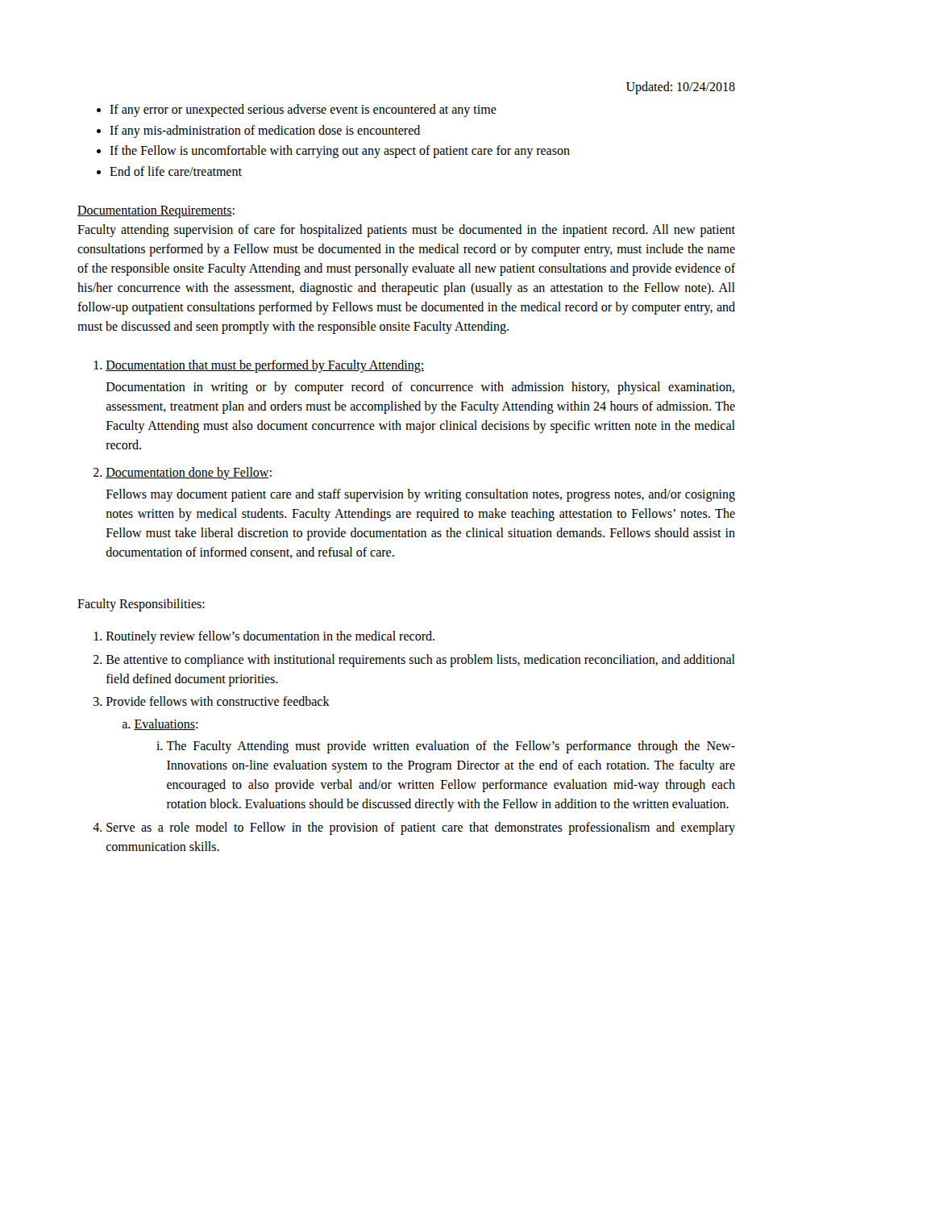Updated: 10/24/2018
If any error or unexpected serious adverse event is encountered at any time
If any mis-administration of medication dose is encountered
If the Fellow is uncomfortable with carrying out any aspect of patient care for any reason
End of life care/treatment
Documentation Requirements:
Faculty attending supervision of care for hospitalized patients must be documented in the inpatient record. All new patient consultations performed by a Fellow must be documented in the medical record or by computer entry, must include the name of the responsible onsite Faculty Attending and must personally evaluate all new patient consultations and provide evidence of his/her concurrence with the assessment, diagnostic and therapeutic plan (usually as an attestation to the Fellow note). All follow-up outpatient consultations performed by Fellows must be documented in the medical record or by computer entry, and must be discussed and seen promptly with the responsible onsite Faculty Attending.
Documentation that must be performed by Faculty Attending:
Documentation in writing or by computer record of concurrence with admission history, physical examination, assessment, treatment plan and orders must be accomplished by the Faculty Attending within 24 hours of admission. The Faculty Attending must also document concurrence with major clinical decisions by specific written note in the medical record.
Documentation done by Fellow:
Fellows may document patient care and staff supervision by writing consultation notes, progress notes, and/or cosigning notes written by medical students. Faculty Attendings are required to make teaching attestation to Fellows’ notes. The Fellow must take liberal discretion to provide documentation as the clinical situation demands. Fellows should assist in documentation of informed consent, and refusal of care.
Faculty Responsibilities:
Routinely review fellow’s documentation in the medical record.
Be attentive to compliance with institutional requirements such as problem lists, medication reconciliation, and additional field defined document priorities.
Provide fellows with constructive feedback
Evaluations:
The Faculty Attending must provide written evaluation of the Fellow’s performance through the New-Innovations on-line evaluation system to the Program Director at the end of each rotation. The faculty are encouraged to also provide verbal and/or written Fellow performance evaluation mid-way through each rotation block. Evaluations should be discussed directly with the Fellow in addition to the written evaluation.
Serve as a role model to Fellow in the provision of patient care that demonstrates professionalism and exemplary communication skills.